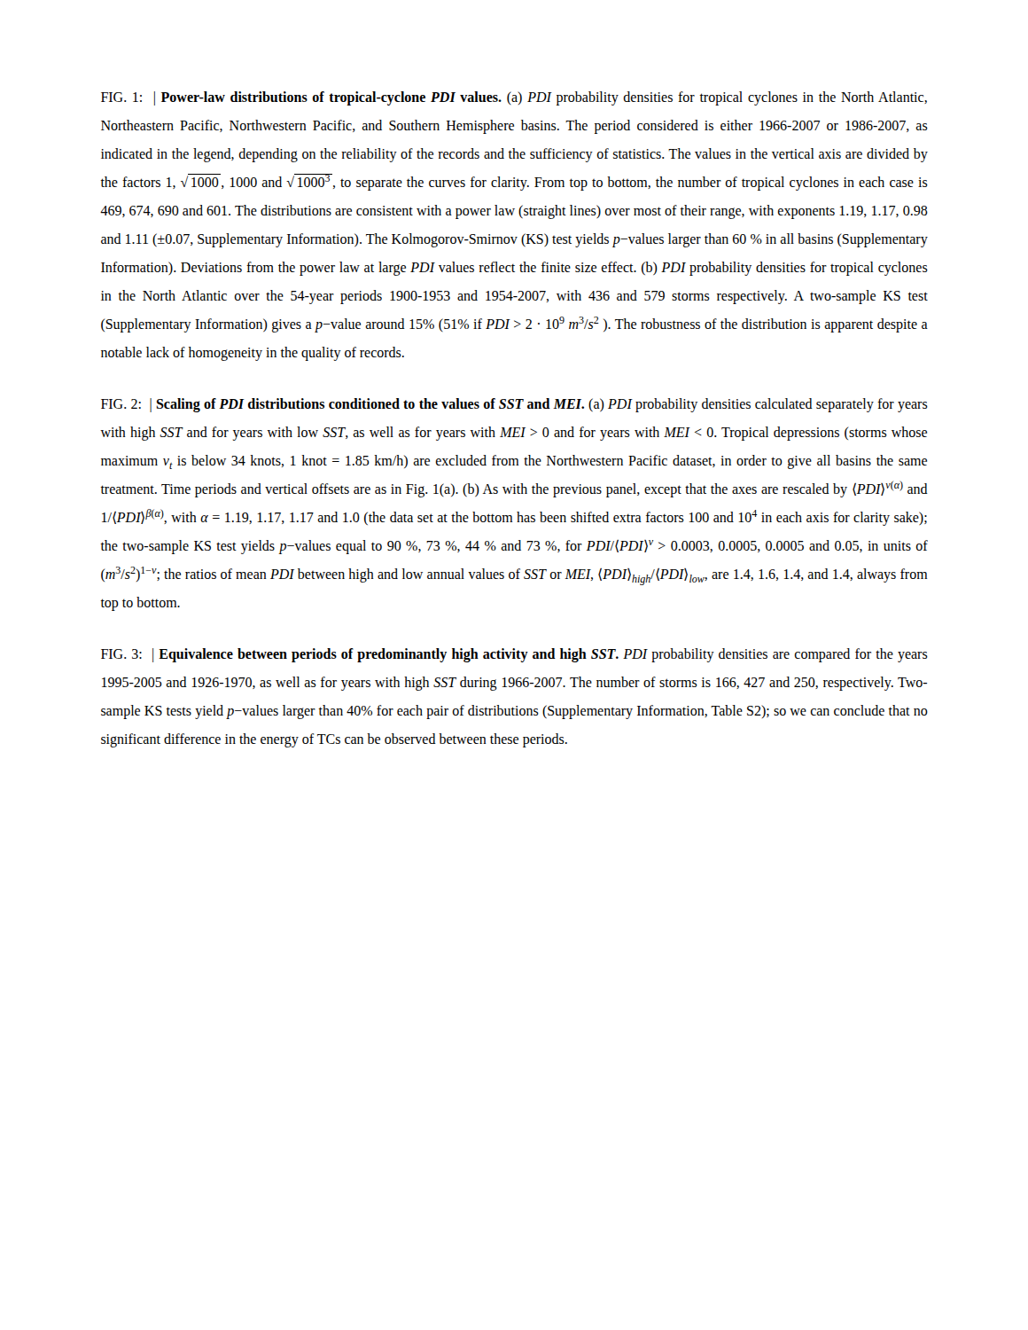FIG. 1: | Power-law distributions of tropical-cyclone PDI values. (a) PDI probability densities for tropical cyclones in the North Atlantic, Northeastern Pacific, Northwestern Pacific, and Southern Hemisphere basins. The period considered is either 1966-2007 or 1986-2007, as indicated in the legend, depending on the reliability of the records and the sufficiency of statistics. The values in the vertical axis are divided by the factors 1, √1000, 1000 and √10003, to separate the curves for clarity. From top to bottom, the number of tropical cyclones in each case is 469, 674, 690 and 601. The distributions are consistent with a power law (straight lines) over most of their range, with exponents 1.19, 1.17, 0.98 and 1.11 (±0.07, Supplementary Information). The Kolmogorov-Smirnov (KS) test yields p−values larger than 60 % in all basins (Supplementary Information). Deviations from the power law at large PDI values reflect the finite size effect. (b) PDI probability densities for tropical cyclones in the North Atlantic over the 54-year periods 1900-1953 and 1954-2007, with 436 and 579 storms respectively. A two-sample KS test (Supplementary Information) gives a p−value around 15% (51% if PDI > 2 · 109 m3/s2 ). The robustness of the distribution is apparent despite a notable lack of homogeneity in the quality of records.
FIG. 2: | Scaling of PDI distributions conditioned to the values of SST and MEI. (a) PDI probability densities calculated separately for years with high SST and for years with low SST, as well as for years with MEI > 0 and for years with MEI < 0. Tropical depressions (storms whose maximum vt is below 34 knots, 1 knot = 1.85 km/h) are excluded from the Northwestern Pacific dataset, in order to give all basins the same treatment. Time periods and vertical offsets are as in Fig. 1(a). (b) As with the previous panel, except that the axes are rescaled by ⟨PDI⟩ν(α) and 1/⟨PDI⟩β(α), with α = 1.19, 1.17, 1.17 and 1.0 (the data set at the bottom has been shifted extra factors 100 and 104 in each axis for clarity sake); the two-sample KS test yields p−values equal to 90 %, 73 %, 44 % and 73 %, for PDI/⟨PDI⟩ν > 0.0003, 0.0005, 0.0005 and 0.05, in units of (m3/s2)1−ν; the ratios of mean PDI between high and low annual values of SST or MEI, ⟨PDI⟩high/⟨PDI⟩low, are 1.4, 1.6, 1.4, and 1.4, always from top to bottom.
FIG. 3: | Equivalence between periods of predominantly high activity and high SST. PDI probability densities are compared for the years 1995-2005 and 1926-1970, as well as for years with high SST during 1966-2007. The number of storms is 166, 427 and 250, respectively. Two-sample KS tests yield p−values larger than 40% for each pair of distributions (Supplementary Information, Table S2); so we can conclude that no significant difference in the energy of TCs can be observed between these periods.